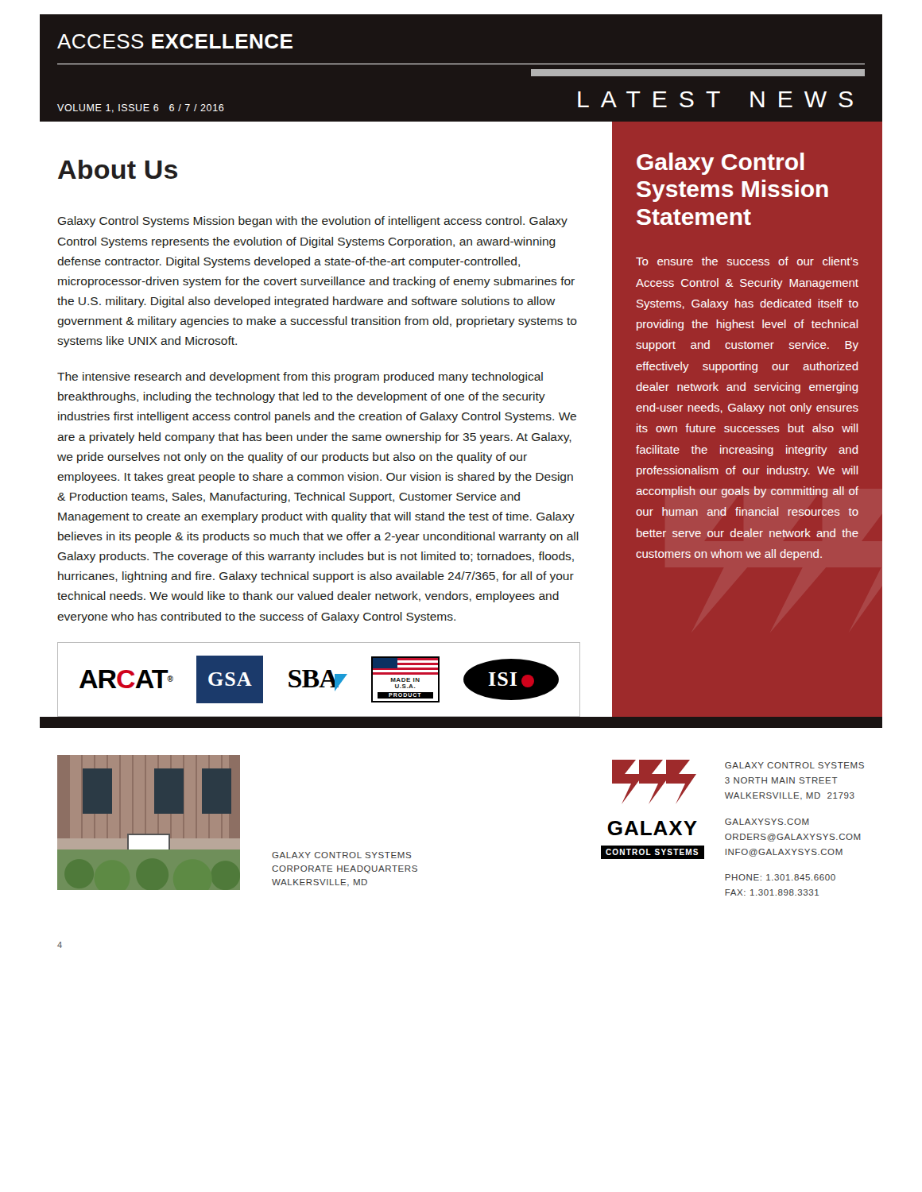ACCESS EXCELLENCE
VOLUME 1, ISSUE 6 6 / 7 / 2016
LATEST NEWS
About Us
Galaxy Control Systems Mission began with the evolution of intelligent access control. Galaxy Control Systems represents the evolution of Digital Systems Corporation, an award-winning defense contractor. Digital Systems developed a state-of-the-art computer-controlled, microprocessor-driven system for the covert surveillance and tracking of enemy submarines for the U.S. military. Digital also developed integrated hardware and software solutions to allow government & military agencies to make a successful transition from old, proprietary systems to systems like UNIX and Microsoft.
The intensive research and development from this program produced many technological breakthroughs, including the technology that led to the development of one of the security industries first intelligent access control panels and the creation of Galaxy Control Systems. We are a privately held company that has been under the same ownership for 35 years. At Galaxy, we pride ourselves not only on the quality of our products but also on the quality of our employees. It takes great people to share a common vision. Our vision is shared by the Design & Production teams, Sales, Manufacturing, Technical Support, Customer Service and Management to create an exemplary product with quality that will stand the test of time. Galaxy believes in its people & its products so much that we offer a 2-year unconditional warranty on all Galaxy products. The coverage of this warranty includes but is not limited to; tornadoes, floods, hurricanes, lightning and fire. Galaxy technical support is also available 24/7/365, for all of your technical needs. We would like to thank our valued dealer network, vendors, employees and everyone who has contributed to the success of Galaxy Control Systems.
ARCAT®
GSA
SBA
MADE IN
U.S.A.
PRODUCT
ISI
Galaxy Control Systems Mission Statement
To ensure the success of our client’s Access Control & Security Management Systems, Galaxy has dedicated itself to providing the highest level of technical support and customer service. By effectively supporting our authorized dealer network and servicing emerging end-user needs, Galaxy not only ensures its own future successes but also will facilitate the increasing integrity and professionalism of our industry. We will accomplish our goals by committing all of our human and financial resources to better serve our dealer network and the customers on whom we all depend.
GALAXY CONTROL SYSTEMS
CORPORATE HEADQUARTERS
WALKERSVILLE, MD
GALAXY
CONTROL SYSTEMS
GALAXY CONTROL SYSTEMS
3 NORTH MAIN STREET
WALKERSVILLE, MD 21793
GALAXYSYS.COM
ORDERS@GALAXYSYS.COM
INFO@GALAXYSYS.COM
PHONE: 1.301.845.6600
FAX: 1.301.898.3331
4